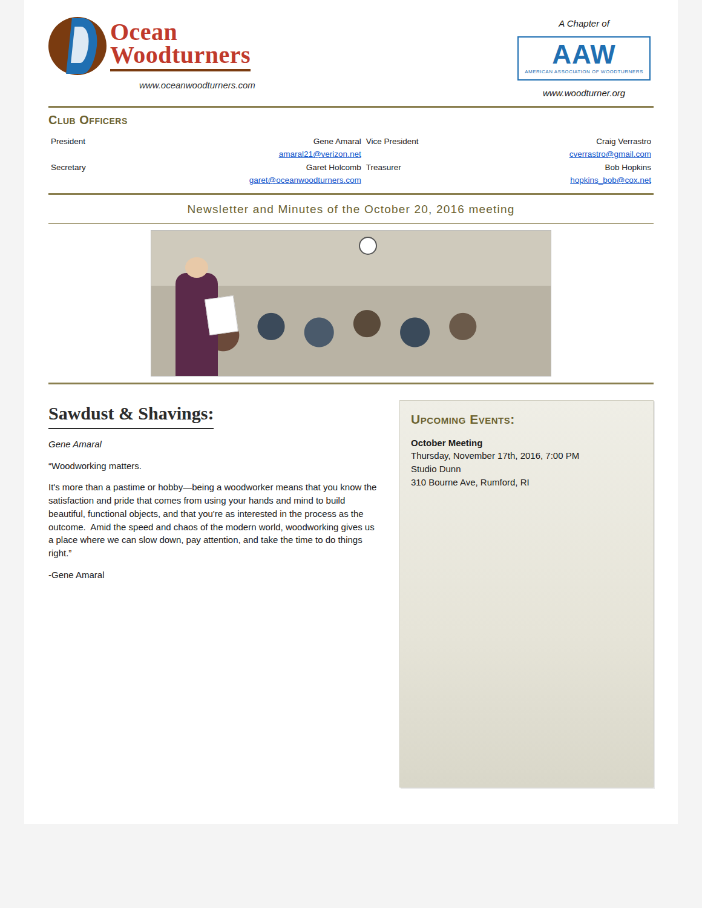Ocean
Woodturners
www.oceanwoodturners.com
A Chapter of
AAW
AMERICAN ASSOCIATION OF WOODTURNERS
www.woodturner.org
Club Officers
| President | Gene Amaral | Vice President | Craig Verrastro |
| | amaral21@verizon.net | | cverrastro@gmail.com |
| Secretary | Garet Holcomb | Treasurer | Bob Hopkins |
| | garet@oceanwoodturners.com | | hopkins_bob@cox.net |
Newsletter and Minutes of the October 20, 2016 meeting
Sawdust & Shavings:
Gene Amaral
“Woodworking matters.
It's more than a pastime or hobby—being a woodworker means that you know the satisfaction and pride that comes from using your hands and mind to build beautiful, functional objects, and that you're as interested in the process as the outcome. Amid the speed and chaos of the modern world, woodworking gives us a place where we can slow down, pay attention, and take the time to do things right.”
-Gene Amaral
Upcoming Events:
October Meeting
Thursday, November 17th, 2016, 7:00 PM
Studio Dunn
310 Bourne Ave, Rumford, RI